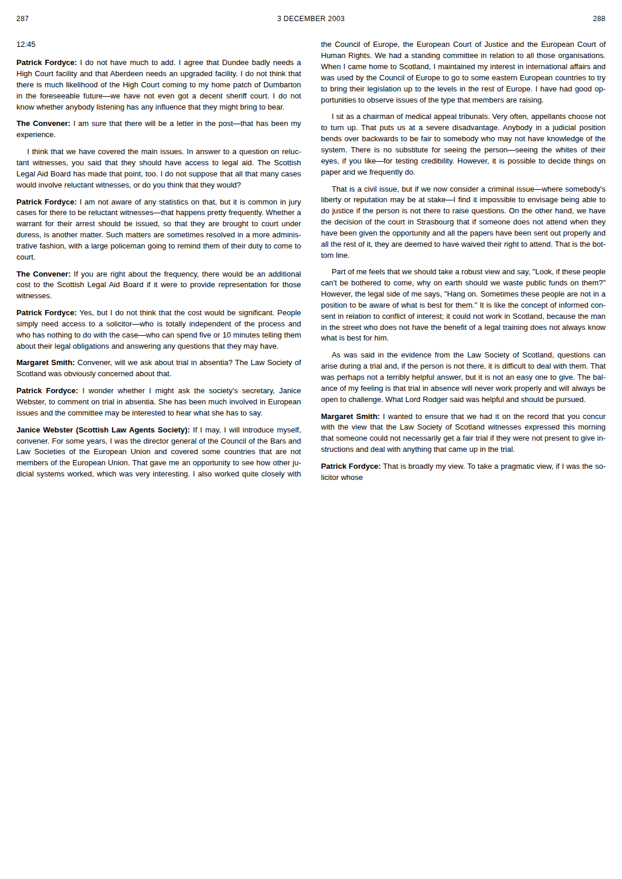287 3 DECEMBER 2003 288
12:45
Patrick Fordyce: I do not have much to add. I agree that Dundee badly needs a High Court facility and that Aberdeen needs an upgraded facility. I do not think that there is much likelihood of the High Court coming to my home patch of Dumbarton in the foreseeable future—we have not even got a decent sheriff court. I do not know whether anybody listening has any influence that they might bring to bear.
The Convener: I am sure that there will be a letter in the post—that has been my experience.
I think that we have covered the main issues. In answer to a question on reluctant witnesses, you said that they should have access to legal aid. The Scottish Legal Aid Board has made that point, too. I do not suppose that all that many cases would involve reluctant witnesses, or do you think that they would?
Patrick Fordyce: I am not aware of any statistics on that, but it is common in jury cases for there to be reluctant witnesses—that happens pretty frequently. Whether a warrant for their arrest should be issued, so that they are brought to court under duress, is another matter. Such matters are sometimes resolved in a more administrative fashion, with a large policeman going to remind them of their duty to come to court.
The Convener: If you are right about the frequency, there would be an additional cost to the Scottish Legal Aid Board if it were to provide representation for those witnesses.
Patrick Fordyce: Yes, but I do not think that the cost would be significant. People simply need access to a solicitor—who is totally independent of the process and who has nothing to do with the case—who can spend five or 10 minutes telling them about their legal obligations and answering any questions that they may have.
Margaret Smith: Convener, will we ask about trial in absentia? The Law Society of Scotland was obviously concerned about that.
Patrick Fordyce: I wonder whether I might ask the society's secretary, Janice Webster, to comment on trial in absentia. She has been much involved in European issues and the committee may be interested to hear what she has to say.
Janice Webster (Scottish Law Agents Society): If I may, I will introduce myself, convener. For some years, I was the director general of the Council of the Bars and Law Societies of the European Union and covered some countries that are not members of the European Union. That gave me an opportunity to see how other judicial systems worked, which was very interesting. I also worked quite closely with the Council of Europe, the European Court of Justice and the European Court of Human Rights. We had a standing committee in relation to all those organisations. When I came home to Scotland, I maintained my interest in international affairs and was used by the Council of Europe to go to some eastern European countries to try to bring their legislation up to the levels in the rest of Europe. I have had good opportunities to observe issues of the type that members are raising.
I sit as a chairman of medical appeal tribunals. Very often, appellants choose not to turn up. That puts us at a severe disadvantage. Anybody in a judicial position bends over backwards to be fair to somebody who may not have knowledge of the system. There is no substitute for seeing the person—seeing the whites of their eyes, if you like—for testing credibility. However, it is possible to decide things on paper and we frequently do.
That is a civil issue, but if we now consider a criminal issue—where somebody's liberty or reputation may be at stake—I find it impossible to envisage being able to do justice if the person is not there to raise questions. On the other hand, we have the decision of the court in Strasbourg that if someone does not attend when they have been given the opportunity and all the papers have been sent out properly and all the rest of it, they are deemed to have waived their right to attend. That is the bottom line.
Part of me feels that we should take a robust view and say, "Look, if these people can't be bothered to come, why on earth should we waste public funds on them?" However, the legal side of me says, "Hang on. Sometimes these people are not in a position to be aware of what is best for them." It is like the concept of informed consent in relation to conflict of interest; it could not work in Scotland, because the man in the street who does not have the benefit of a legal training does not always know what is best for him.
As was said in the evidence from the Law Society of Scotland, questions can arise during a trial and, if the person is not there, it is difficult to deal with them. That was perhaps not a terribly helpful answer, but it is not an easy one to give. The balance of my feeling is that trial in absence will never work properly and will always be open to challenge. What Lord Rodger said was helpful and should be pursued.
Margaret Smith: I wanted to ensure that we had it on the record that you concur with the view that the Law Society of Scotland witnesses expressed this morning that someone could not necessarily get a fair trial if they were not present to give instructions and deal with anything that came up in the trial.
Patrick Fordyce: That is broadly my view. To take a pragmatic view, if I was the solicitor whose